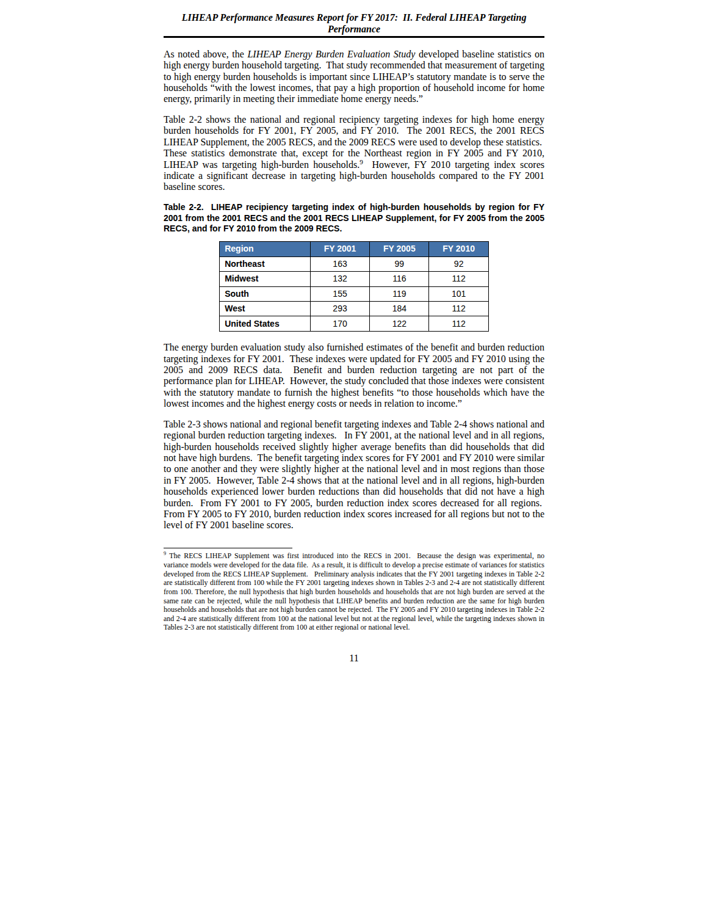LIHEAP Performance Measures Report for FY 2017: II. Federal LIHEAP Targeting
Performance
As noted above, the LIHEAP Energy Burden Evaluation Study developed baseline statistics on high energy burden household targeting. That study recommended that measurement of targeting to high energy burden households is important since LIHEAP’s statutory mandate is to serve the households “with the lowest incomes, that pay a high proportion of household income for home energy, primarily in meeting their immediate home energy needs.”
Table 2-2 shows the national and regional recipiency targeting indexes for high home energy burden households for FY 2001, FY 2005, and FY 2010. The 2001 RECS, the 2001 RECS LIHEAP Supplement, the 2005 RECS, and the 2009 RECS were used to develop these statistics. These statistics demonstrate that, except for the Northeast region in FY 2005 and FY 2010, LIHEAP was targeting high-burden households.9 However, FY 2010 targeting index scores indicate a significant decrease in targeting high-burden households compared to the FY 2001 baseline scores.
Table 2-2. LIHEAP recipiency targeting index of high-burden households by region for FY 2001 from the 2001 RECS and the 2001 RECS LIHEAP Supplement, for FY 2005 from the 2005 RECS, and for FY 2010 from the 2009 RECS.
| Region | FY 2001 | FY 2005 | FY 2010 |
| --- | --- | --- | --- |
| Northeast | 163 | 99 | 92 |
| Midwest | 132 | 116 | 112 |
| South | 155 | 119 | 101 |
| West | 293 | 184 | 112 |
| United States | 170 | 122 | 112 |
The energy burden evaluation study also furnished estimates of the benefit and burden reduction targeting indexes for FY 2001. These indexes were updated for FY 2005 and FY 2010 using the 2005 and 2009 RECS data. Benefit and burden reduction targeting are not part of the performance plan for LIHEAP. However, the study concluded that those indexes were consistent with the statutory mandate to furnish the highest benefits “to those households which have the lowest incomes and the highest energy costs or needs in relation to income.”
Table 2-3 shows national and regional benefit targeting indexes and Table 2-4 shows national and regional burden reduction targeting indexes. In FY 2001, at the national level and in all regions, high-burden households received slightly higher average benefits than did households that did not have high burdens. The benefit targeting index scores for FY 2001 and FY 2010 were similar to one another and they were slightly higher at the national level and in most regions than those in FY 2005. However, Table 2-4 shows that at the national level and in all regions, high-burden households experienced lower burden reductions than did households that did not have a high burden. From FY 2001 to FY 2005, burden reduction index scores decreased for all regions. From FY 2005 to FY 2010, burden reduction index scores increased for all regions but not to the level of FY 2001 baseline scores.
9 The RECS LIHEAP Supplement was first introduced into the RECS in 2001. Because the design was experimental, no variance models were developed for the data file. As a result, it is difficult to develop a precise estimate of variances for statistics developed from the RECS LIHEAP Supplement. Preliminary analysis indicates that the FY 2001 targeting indexes in Table 2-2 are statistically different from 100 while the FY 2001 targeting indexes shown in Tables 2-3 and 2-4 are not statistically different from 100. Therefore, the null hypothesis that high burden households and households that are not high burden are served at the same rate can be rejected, while the null hypothesis that LIHEAP benefits and burden reduction are the same for high burden households and households that are not high burden cannot be rejected. The FY 2005 and FY 2010 targeting indexes in Table 2-2 and 2-4 are statistically different from 100 at the national level but not at the regional level, while the targeting indexes shown in Tables 2-3 are not statistically different from 100 at either regional or national level.
11